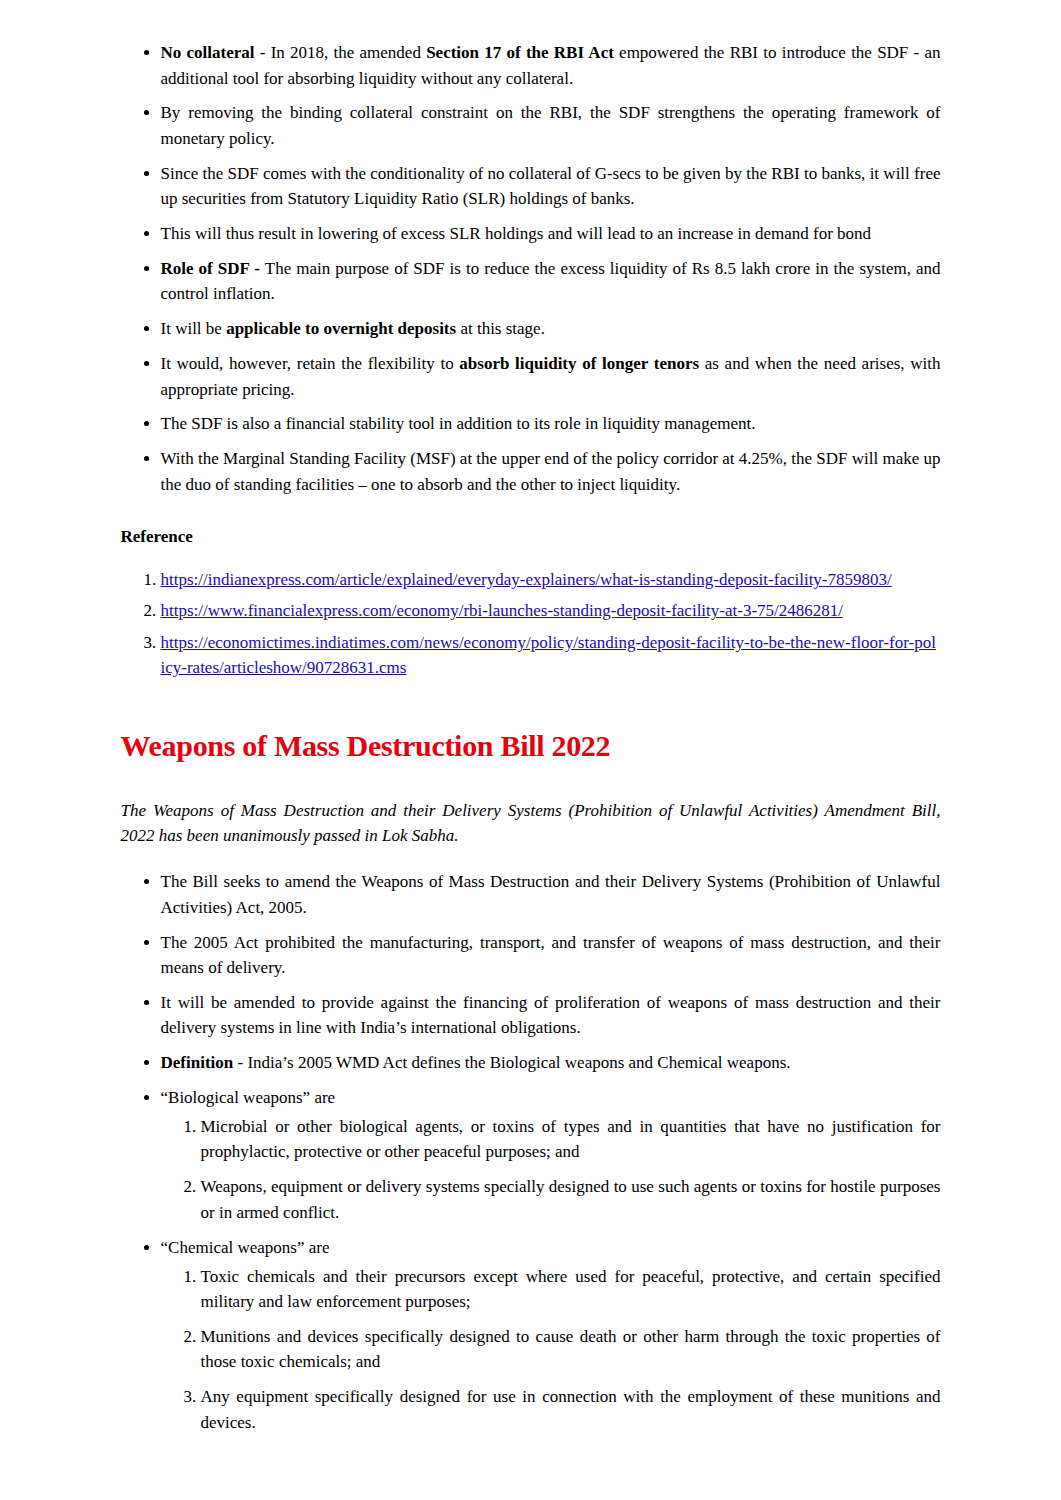No collateral - In 2018, the amended Section 17 of the RBI Act empowered the RBI to introduce the SDF - an additional tool for absorbing liquidity without any collateral.
By removing the binding collateral constraint on the RBI, the SDF strengthens the operating framework of monetary policy.
Since the SDF comes with the conditionality of no collateral of G-secs to be given by the RBI to banks, it will free up securities from Statutory Liquidity Ratio (SLR) holdings of banks.
This will thus result in lowering of excess SLR holdings and will lead to an increase in demand for bond
Role of SDF - The main purpose of SDF is to reduce the excess liquidity of Rs 8.5 lakh crore in the system, and control inflation.
It will be applicable to overnight deposits at this stage.
It would, however, retain the flexibility to absorb liquidity of longer tenors as and when the need arises, with appropriate pricing.
The SDF is also a financial stability tool in addition to its role in liquidity management.
With the Marginal Standing Facility (MSF) at the upper end of the policy corridor at 4.25%, the SDF will make up the duo of standing facilities – one to absorb and the other to inject liquidity.
Reference
https://indianexpress.com/article/explained/everyday-explainers/what-is-standing-deposit-facility-7859803/
https://www.financialexpress.com/economy/rbi-launches-standing-deposit-facility-at-3-75/2486281/
https://economictimes.indiatimes.com/news/economy/policy/standing-deposit-facility-to-be-the-new-floor-for-policy-rates/articleshow/90728631.cms
Weapons of Mass Destruction Bill 2022
The Weapons of Mass Destruction and their Delivery Systems (Prohibition of Unlawful Activities) Amendment Bill, 2022 has been unanimously passed in Lok Sabha.
The Bill seeks to amend the Weapons of Mass Destruction and their Delivery Systems (Prohibition of Unlawful Activities) Act, 2005.
The 2005 Act prohibited the manufacturing, transport, and transfer of weapons of mass destruction, and their means of delivery.
It will be amended to provide against the financing of proliferation of weapons of mass destruction and their delivery systems in line with India’s international obligations.
Definition - India’s 2005 WMD Act defines the Biological weapons and Chemical weapons.
“Biological weapons” are
Microbial or other biological agents, or toxins of types and in quantities that have no justification for prophylactic, protective or other peaceful purposes; and
Weapons, equipment or delivery systems specially designed to use such agents or toxins for hostile purposes or in armed conflict.
“Chemical weapons” are
Toxic chemicals and their precursors except where used for peaceful, protective, and certain specified military and law enforcement purposes;
Munitions and devices specifically designed to cause death or other harm through the toxic properties of those toxic chemicals; and
Any equipment specifically designed for use in connection with the employment of these munitions and devices.